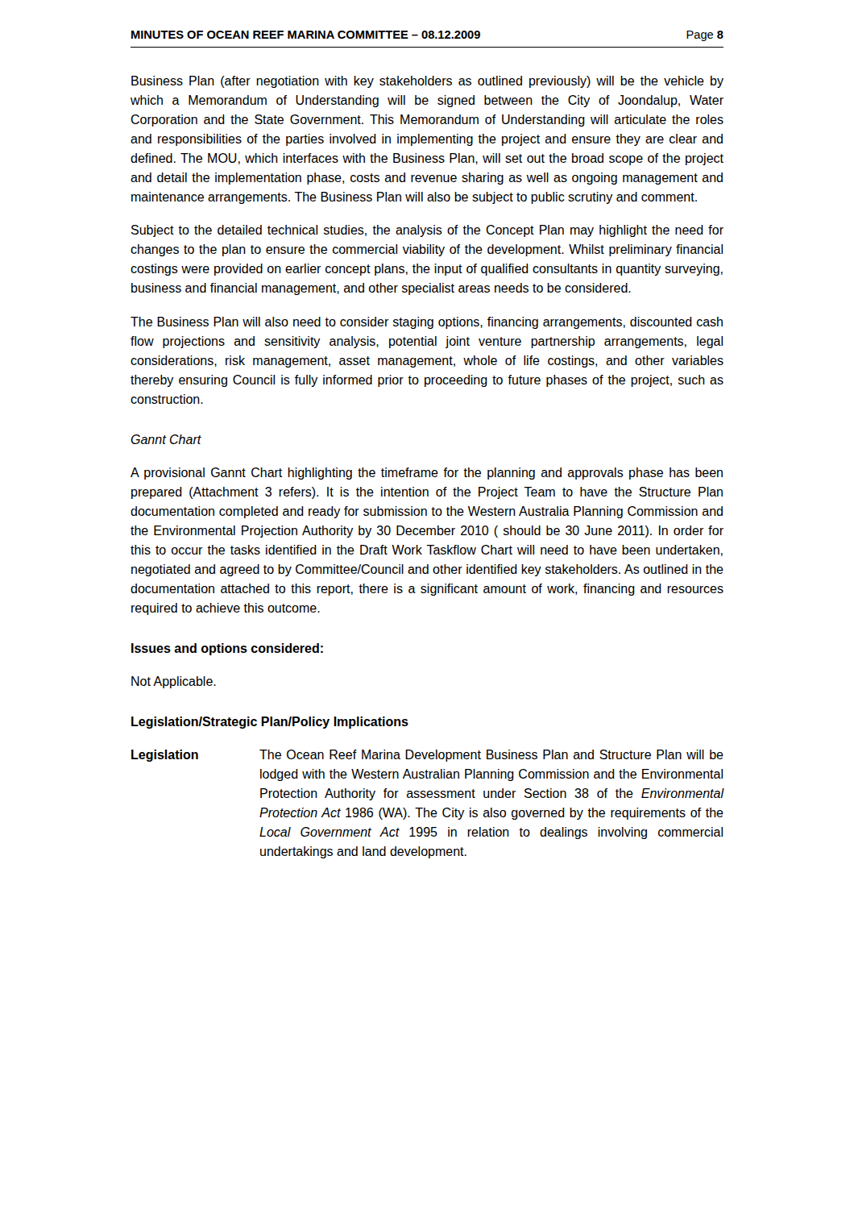MINUTES OF OCEAN REEF MARINA COMMITTEE – 08.12.2009 Page 8
Business Plan (after negotiation with key stakeholders as outlined previously) will be the vehicle by which a Memorandum of Understanding will be signed between the City of Joondalup, Water Corporation and the State Government. This Memorandum of Understanding will articulate the roles and responsibilities of the parties involved in implementing the project and ensure they are clear and defined. The MOU, which interfaces with the Business Plan, will set out the broad scope of the project and detail the implementation phase, costs and revenue sharing as well as ongoing management and maintenance arrangements. The Business Plan will also be subject to public scrutiny and comment.
Subject to the detailed technical studies, the analysis of the Concept Plan may highlight the need for changes to the plan to ensure the commercial viability of the development. Whilst preliminary financial costings were provided on earlier concept plans, the input of qualified consultants in quantity surveying, business and financial management, and other specialist areas needs to be considered.
The Business Plan will also need to consider staging options, financing arrangements, discounted cash flow projections and sensitivity analysis, potential joint venture partnership arrangements, legal considerations, risk management, asset management, whole of life costings, and other variables thereby ensuring Council is fully informed prior to proceeding to future phases of the project, such as construction.
Gannt Chart
A provisional Gannt Chart highlighting the timeframe for the planning and approvals phase has been prepared (Attachment 3 refers). It is the intention of the Project Team to have the Structure Plan documentation completed and ready for submission to the Western Australia Planning Commission and the Environmental Projection Authority by 30 December 2010 ( should be 30 June 2011). In order for this to occur the tasks identified in the Draft Work Taskflow Chart will need to have been undertaken, negotiated and agreed to by Committee/Council and other identified key stakeholders. As outlined in the documentation attached to this report, there is a significant amount of work, financing and resources required to achieve this outcome.
Issues and options considered:
Not Applicable.
Legislation/Strategic Plan/Policy Implications
Legislation
The Ocean Reef Marina Development Business Plan and Structure Plan will be lodged with the Western Australian Planning Commission and the Environmental Protection Authority for assessment under Section 38 of the Environmental Protection Act 1986 (WA). The City is also governed by the requirements of the Local Government Act 1995 in relation to dealings involving commercial undertakings and land development.